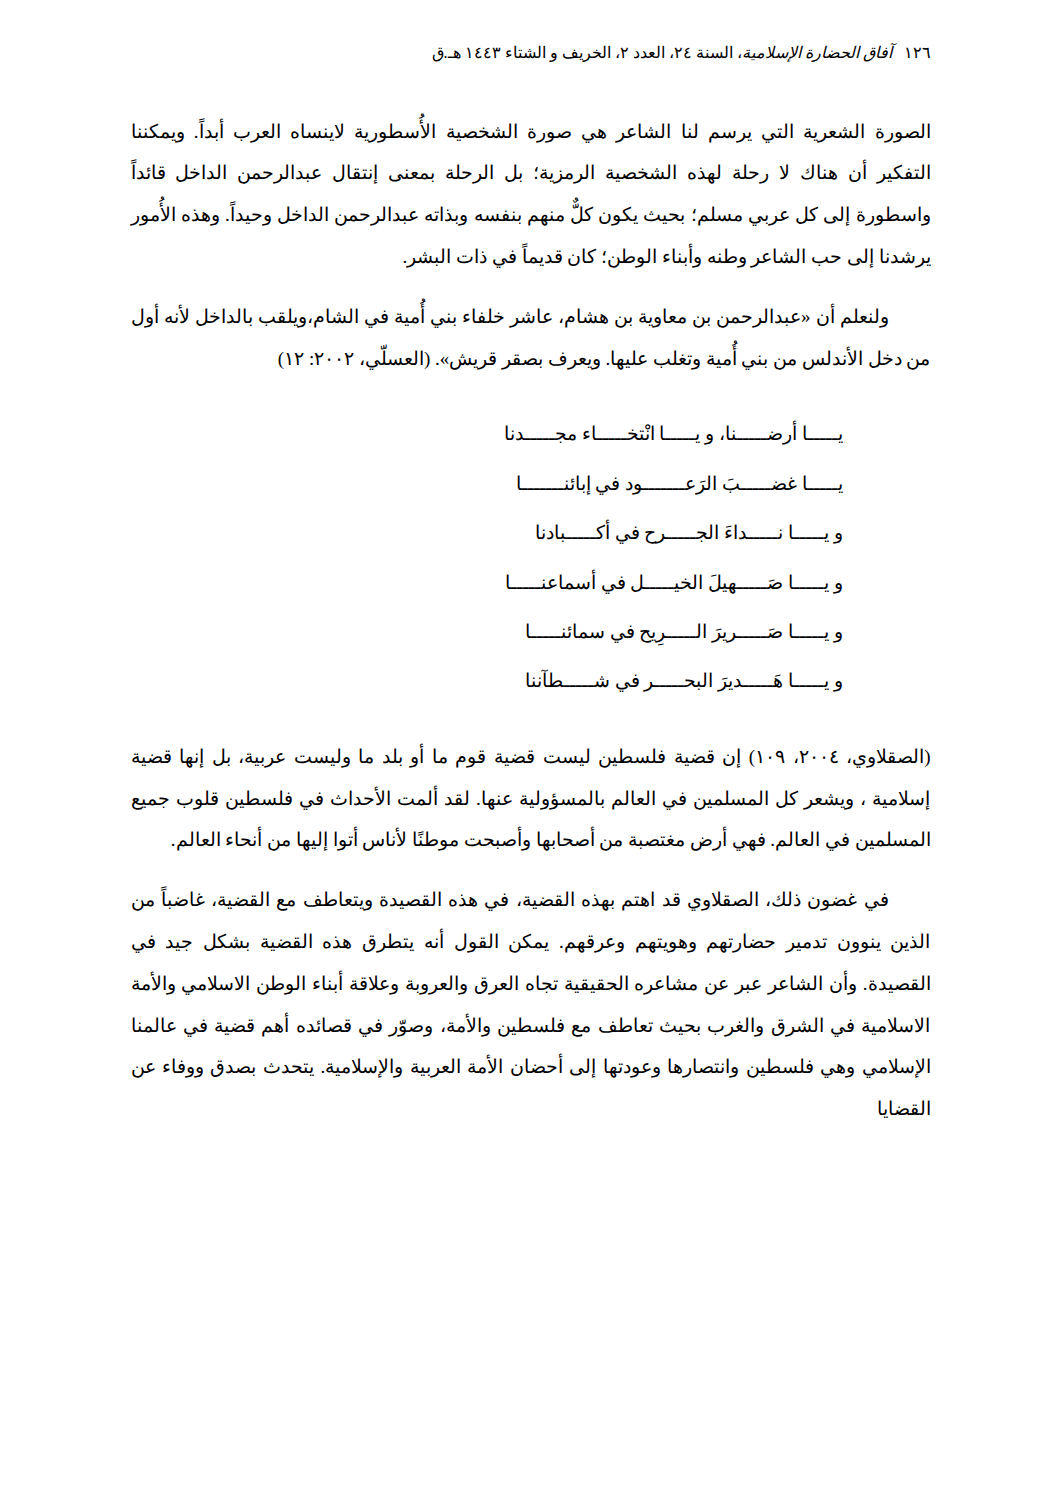١٢٦ آفاق الحضارة الإسلامية، السنة ٢٤، العدد ٢، الخريف و الشتاء ١٤٤٣ هـ.ق
الصورة الشعرية التي يرسم لنا الشاعر هي صورة الشخصية الأُسطورية لاينساه العرب أبداً. ويمكننا التفكير أن هناك لا رحلة لهذه الشخصية الرمزية؛ بل الرحلة بمعنى إنتقال عبدالرحمن الداخل قائداً واسطورة إلى كل عربي مسلم؛ بحيث يكون كلٌّ منهم بنفسه وبذاته عبدالرحمن الداخل وحيداً. وهذه الأُمور يرشدنا إلى حب الشاعر وطنه وأبناء الوطن؛ كان قديماً في ذات البشر.
ولنعلم أن «عبدالرحمن بن معاوية بن هشام، عاشر خلفاء بني أُمية في الشام،ويلقب بالداخل لأنه أول من دخل الأندلس من بني أُمية وتغلب عليها. ويعرف بصقر قريش». (العسلّي، ٢٠٠٢: ١٢)
يـــــا أرضـــــنا، و يـــــا انْتخـــــاء مجـــــدنا
يـــــا غضـــــبَ الرَعـــــــود في إبائنـــــــا
و يـــــا نـــــداءَ الجـــــرح في أكـــــبادنا
و يـــــا صَـــــهيلَ الخيـــــل في أسماعنـــــا
و يـــــا صَـــــريرَ الـــــرِيح في سمائنـــــا
و يـــــا هَـــــديرَ البحـــــر في شـــــطآننا
(الصقلاوي، ٢٠٠٤، ١٠٩) إن قضية فلسطين ليست قضية قوم ما أو بلد ما وليست عربية، بل إنها قضية إسلامية ، ويشعر كل المسلمين في العالم بالمسؤولية عنها. لقد ألمت الأحداث في فلسطين قلوب جميع المسلمين في العالم. فهي أرض مغتصبة من أصحابها وأصبحت موطنًا لأناس أتوا إليها من أنحاء العالم.
في غضون ذلك، الصقلاوي قد اهتم بهذه القضية، في هذه القصيدة ويتعاطف مع القضية، غاضباً من الذين ينوون تدمير حضارتهم وهويتهم وعرقهم. يمكن القول أنه يتطرق هذه القضية بشكل جيد في القصيدة. وأن الشاعر عبر عن مشاعره الحقيقية تجاه العرق والعروبة وعلاقة أبناء الوطن الاسلامي والأمة الاسلامية في الشرق والغرب بحيث تعاطف مع فلسطين والأمة، وصوّر في قصائده أهم قضية في عالمنا الإسلامي وهي فلسطين وانتصارها وعودتها إلى أحضان الأمة العربية والإسلامية. يتحدث بصدق ووفاء عن القضايا